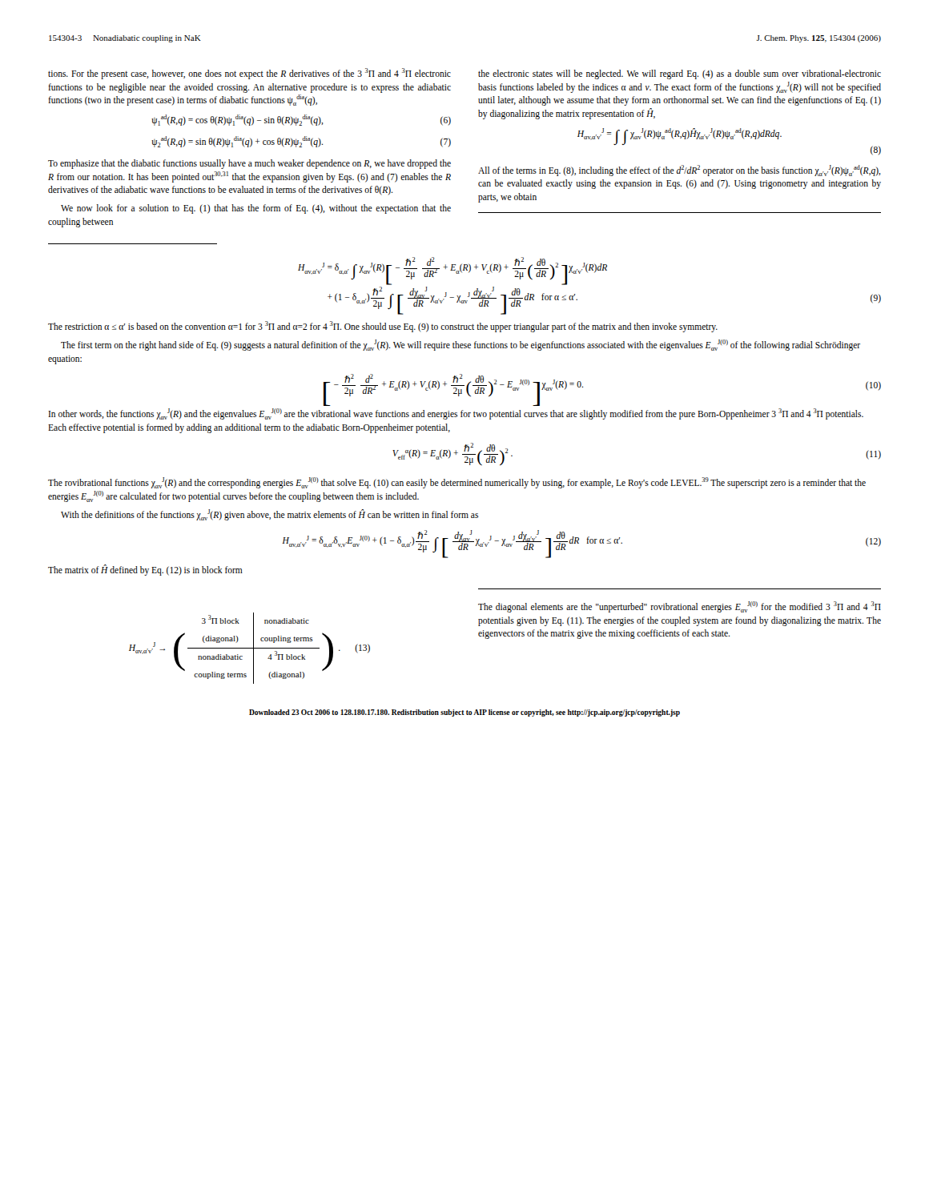154304-3 Nonadiabatic coupling in NaK
J. Chem. Phys. 125, 154304 (2006)
tions. For the present case, however, one does not expect the R derivatives of the 3 3Π and 4 3Π electronic functions to be negligible near the avoided crossing. An alternative procedure is to express the adiabatic functions (two in the present case) in terms of diabatic functions ψαdia(q),
ψ1ad(R,q) = cos θ(R)ψ1dia(q) − sin θ(R)ψ2dia(q),
(6)
ψ2ad(R,q) = sin θ(R)ψ1dia(q) + cos θ(R)ψ2dia(q).
(7)
To emphasize that the diabatic functions usually have a much weaker dependence on R, we have dropped the R from our notation. It has been pointed out30,31 that the expansion given by Eqs. (6) and (7) enables the R derivatives of the adiabatic wave functions to be evaluated in terms of the derivatives of θ(R).
We now look for a solution to Eq. (1) that has the form of Eq. (4), without the expectation that the coupling between
the electronic states will be neglected. We will regard Eq. (4) as a double sum over vibrational-electronic basis functions labeled by the indices α and v. The exact form of the functions χαvJ(R) will not be specified until later, although we assume that they form an orthonormal set. We can find the eigenfunctions of Eq. (1) by diagonalizing the matrix representation of Ĥ,
Hαv,α′v′J = ∫ ∫ χαvJ(R)ψαad(R,q)Ĥχα′v′J(R)ψα′ad(R,q)dRdq.
(8)
All of the terms in Eq. (8), including the effect of the d2/dR2 operator on the basis function χα′v′J(R)ψα′ad(R,q), can be evaluated exactly using the expansion in Eqs. (6) and (7). Using trigonometry and integration by parts, we obtain
Hαv,α′v′J = δα,α′ ∫ χαvJ(R)[ − ℏ22μ d2 dR2 + Eα(R) + Vc(R) + ℏ22μ(dθ dR)2 ] χα′v′J(R)dR
+ (1 − δα,α′)ℏ22μ ∫ [ dχαvJ dRχα′v′J − χαvJdχα′v′J dR ] dθ dR dR for α ≤ α′.
(9)
The restriction α ≤ α′ is based on the convention α=1 for 3 3Π and α=2 for 4 3Π. One should use Eq. (9) to construct the upper triangular part of the matrix and then invoke symmetry.
The first term on the right hand side of Eq. (9) suggests a natural definition of the χαvJ(R). We will require these functions to be eigenfunctions associated with the eigenvalues EαvJ(0) of the following radial Schrödinger equation:
[ − ℏ22μ d2 dR2 + Eα(R) + Vc(R) + ℏ22μ(dθ dR)2 − EαvJ(0) ] χαvJ(R) = 0.
(10)
In other words, the functions χαvJ(R) and the eigenvalues EαvJ(0) are the vibrational wave functions and energies for two potential curves that are slightly modified from the pure Born-Oppenheimer 3 3Π and 4 3Π potentials. Each effective potential is formed by adding an additional term to the adiabatic Born-Oppenheimer potential,
Veffα(R) = Eα(R) + ℏ22μ(dθ dR)2 .
(11)
The rovibrational functions χαvJ(R) and the corresponding energies EαvJ(0) that solve Eq. (10) can easily be determined numerically by using, for example, Le Roy's code LEVEL.39 The superscript zero is a reminder that the energies EαvJ(0) are calculated for two potential curves before the coupling between them is included.
With the definitions of the functions χαvJ(R) given above, the matrix elements of Ĥ can be written in final form as
Hαv,α′v′J = δα,α′δv,v′EαvJ(0) + (1 − δα,α′)ℏ22μ ∫ [ dχαvJ dRχα′v′J − χαvJdχα′v′J dR ] dθ dR dR for α ≤ α′.
(12)
The matrix of Ĥ defined by Eq. (12) is in block form
Hαv,α′v′J →
(
| 3 3 Π block | nonadiabatic |
| (diagonal) | coupling terms |
| nonadiabatic | 4 3 Π block |
| coupling terms | (diagonal) |
)
.
(13)
The diagonal elements are the "unperturbed" rovibrational energies EαvJ(0) for the modified 3 3Π and 4 3Π potentials given by Eq. (11). The energies of the coupled system are found by diagonalizing the matrix. The eigenvectors of the matrix give the mixing coefficients of each state.
Downloaded 23 Oct 2006 to 128.180.17.180. Redistribution subject to AIP license or copyright, see http://jcp.aip.org/jcp/copyright.jsp